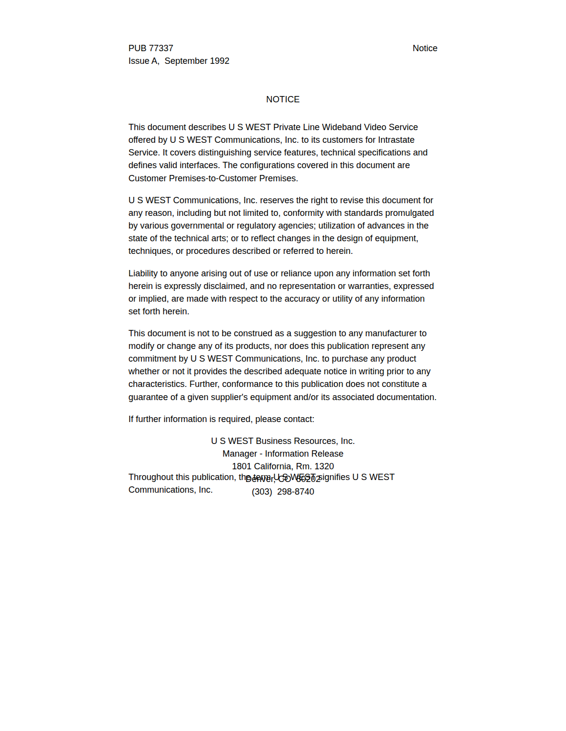PUB 77337
Issue A, September 1992
Notice
NOTICE
This document describes U S WEST Private Line Wideband Video Service offered by U S WEST Communications, Inc. to its customers for Intrastate Service. It covers distinguishing service features, technical specifications and defines valid interfaces. The configurations covered in this document are Customer Premises-to-Customer Premises.
U S WEST Communications, Inc. reserves the right to revise this document for any reason, including but not limited to, conformity with standards promulgated by various governmental or regulatory agencies; utilization of advances in the state of the technical arts; or to reflect changes in the design of equipment, techniques, or procedures described or referred to herein.
Liability to anyone arising out of use or reliance upon any information set forth herein is expressly disclaimed, and no representation or warranties, expressed or implied, are made with respect to the accuracy or utility of any information set forth herein.
This document is not to be construed as a suggestion to any manufacturer to modify or change any of its products, nor does this publication represent any commitment by U S WEST Communications, Inc. to purchase any product whether or not it provides the described adequate notice in writing prior to any characteristics. Further, conformance to this publication does not constitute a guarantee of a given supplier's equipment and/or its associated documentation.
If further information is required, please contact:
U S WEST Business Resources, Inc.
Manager - Information Release
1801 California, Rm. 1320
Denver, CO 80202
(303) 298-8740
Throughout this publication, the term U S WEST signifies U S WEST Communications, Inc.